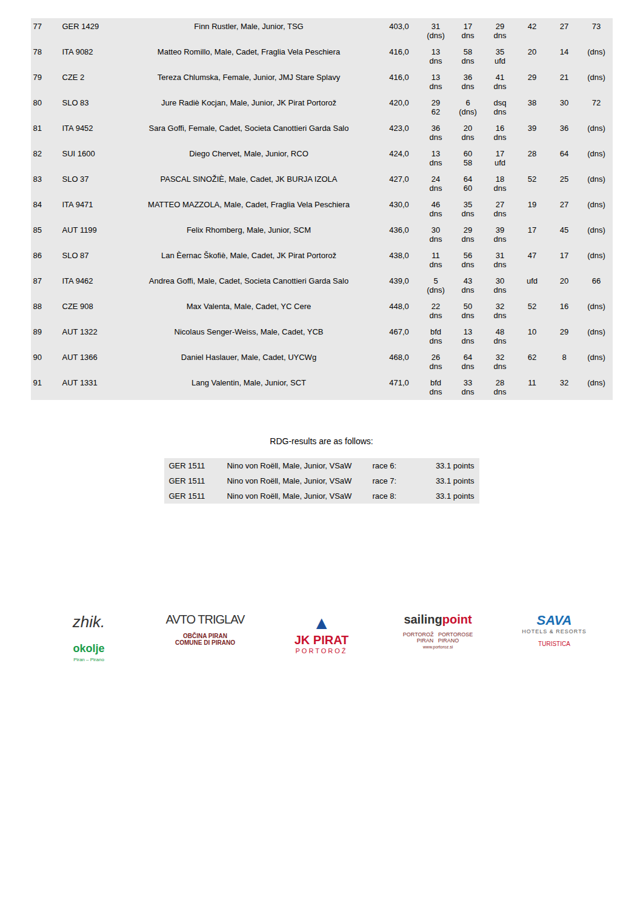| 77 | GER 1429 | Finn Rustler, Male, Junior, TSG | 403,0 | 31 (dns) | 17 dns | 29 dns | 42 | 27 | 73 |
| 78 | ITA 9082 | Matteo Romillo, Male, Cadet, Fraglia Vela Peschiera | 416,0 | 13 dns | 58 dns | 35 ufd | 20 | 14 | (dns) |
| 79 | CZE 2 | Tereza Chlumska, Female, Junior, JMJ Stare Splavy | 416,0 | 13 dns | 36 dns | 41 dns | 29 | 21 | (dns) |
| 80 | SLO 83 | Jure Radiè Kocjan, Male, Junior, JK Pirat Portorož | 420,0 | 29 62 | 6 (dns) | dsq dns | 38 | 30 | 72 |
| 81 | ITA 9452 | Sara Goffi, Female, Cadet, Societa Canottieri Garda Salo | 423,0 | 36 dns | 20 dns | 16 dns | 39 | 36 | (dns) |
| 82 | SUI 1600 | Diego Chervet, Male, Junior, RCO | 424,0 | 13 dns | 60 58 | 17 ufd | 28 | 64 | (dns) |
| 83 | SLO 37 | PASCAL SINOŽIÈ, Male, Cadet, JK BURJA IZOLA | 427,0 | 24 dns | 64 60 | 18 dns | 52 | 25 | (dns) |
| 84 | ITA 9471 | MATTEO MAZZOLA, Male, Cadet, Fraglia Vela Peschiera | 430,0 | 46 dns | 35 dns | 27 dns | 19 | 27 | (dns) |
| 85 | AUT 1199 | Felix Rhomberg, Male, Junior, SCM | 436,0 | 30 dns | 29 dns | 39 dns | 17 | 45 | (dns) |
| 86 | SLO 87 | Lan Èernac Škofiè, Male, Cadet, JK Pirat Portorož | 438,0 | 11 dns | 56 dns | 31 dns | 47 | 17 | (dns) |
| 87 | ITA 9462 | Andrea Goffi, Male, Cadet, Societa Canottieri Garda Salo | 439,0 | 5 (dns) | 43 dns | 30 dns | ufd | 20 | 66 |
| 88 | CZE 908 | Max Valenta, Male, Cadet, YC Cere | 448,0 | 22 dns | 50 dns | 32 dns | 52 | 16 | (dns) |
| 89 | AUT 1322 | Nicolaus Senger-Weiss, Male, Cadet, YCB | 467,0 | bfd dns | 13 dns | 48 dns | 10 | 29 | (dns) |
| 90 | AUT 1366 | Daniel Haslauer, Male, Cadet, UYCWg | 468,0 | 26 dns | 64 dns | 32 dns | 62 | 8 | (dns) |
| 91 | AUT 1331 | Lang Valentin, Male, Junior, SCT | 471,0 | bfd dns | 33 dns | 28 dns | 11 | 32 | (dns) |
RDG-results are as follows:
| GER 1511 | Nino von Roëll, Male, Junior, VSaW | race 6: | 33.1 points |
| GER 1511 | Nino von Roëll, Male, Junior, VSaW | race 7: | 33.1 points |
| GER 1511 | Nino von Roëll, Male, Junior, VSaW | race 8: | 33.1 points |
zhik.
okolje
Piran – Pirano
AVTO TRIGLAV
OBČINA PIRAN
COMUNE DI PIRANO
▲
JK PIRAT
PORTOROŽ
sailingpoint
PORTOROŽ PORTOROSE
PIRAN PIRANO
www.portoroz.si
SAVA
HOTELS & RESORTS
TURISTICA